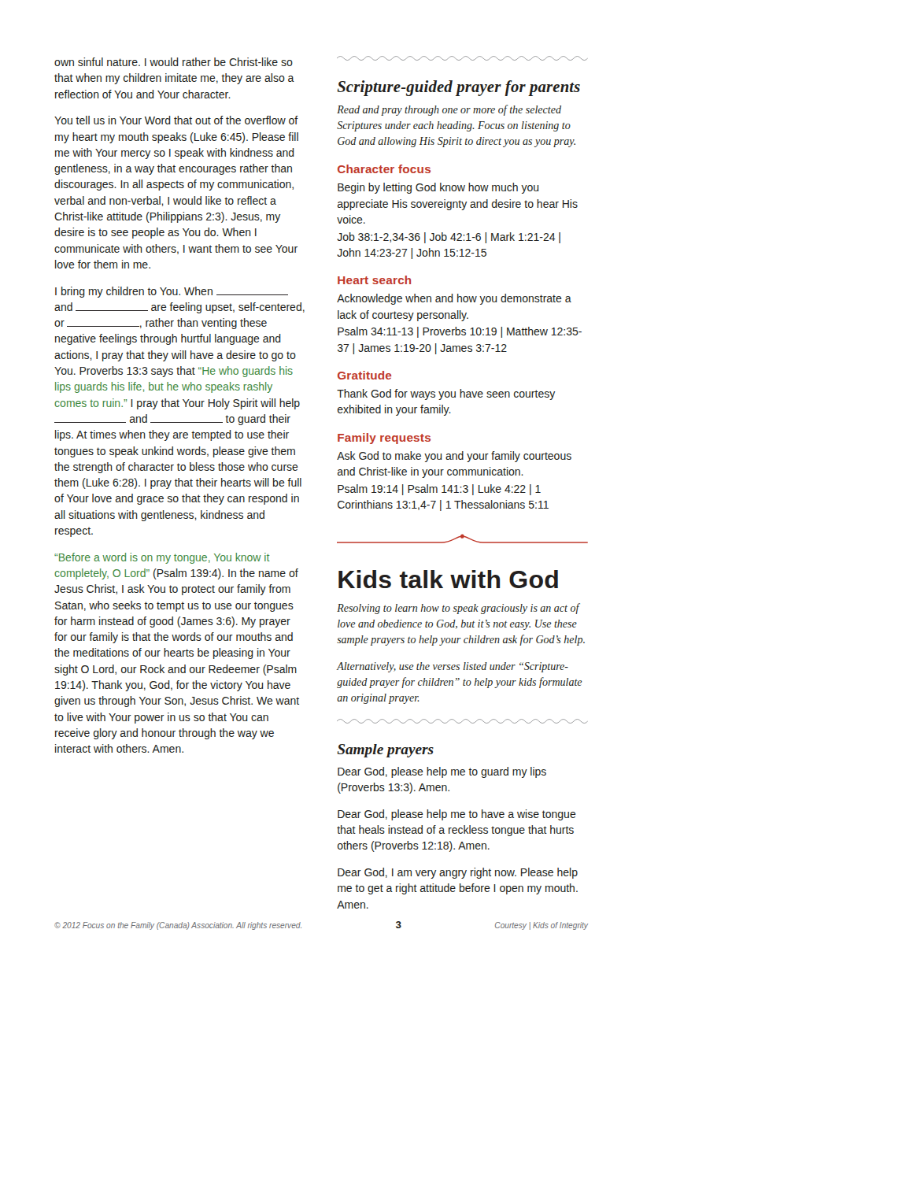own sinful nature. I would rather be Christ-like so that when my children imitate me, they are also a reflection of You and Your character.
You tell us in Your Word that out of the overflow of my heart my mouth speaks (Luke 6:45). Please fill me with Your mercy so I speak with kindness and gentleness, in a way that encourages rather than discourages. In all aspects of my communication, verbal and non-verbal, I would like to reflect a Christ-like attitude (Philippians 2:3). Jesus, my desire is to see people as You do. When I communicate with others, I want them to see Your love for them in me.
I bring my children to You. When and are feeling upset, self-centered, or , rather than venting these negative feelings through hurtful language and actions, I pray that they will have a desire to go to You. Proverbs 13:3 says that “He who guards his lips guards his life, but he who speaks rashly comes to ruin.” I pray that Your Holy Spirit will help and to guard their lips. At times when they are tempted to use their tongues to speak unkind words, please give them the strength of character to bless those who curse them (Luke 6:28). I pray that their hearts will be full of Your love and grace so that they can respond in all situations with gentleness, kindness and respect.
“Before a word is on my tongue, You know it completely, O Lord” (Psalm 139:4). In the name of Jesus Christ, I ask You to protect our family from Satan, who seeks to tempt us to use our tongues for harm instead of good (James 3:6). My prayer for our family is that the words of our mouths and the meditations of our hearts be pleasing in Your sight O Lord, our Rock and our Redeemer (Psalm 19:14). Thank you, God, for the victory You have given us through Your Son, Jesus Christ. We want to live with Your power in us so that You can receive glory and honour through the way we interact with others. Amen.
Scripture-guided prayer for parents
Read and pray through one or more of the selected Scriptures under each heading. Focus on listening to God and allowing His Spirit to direct you as you pray.
Character focus
Begin by letting God know how much you appreciate His sovereignty and desire to hear His voice.
Job 38:1-2,34-36 | Job 42:1-6 | Mark 1:21-24 | John 14:23-27 | John 15:12-15
Heart search
Acknowledge when and how you demonstrate a lack of courtesy personally.
Psalm 34:11-13 | Proverbs 10:19 | Matthew 12:35-37 | James 1:19-20 | James 3:7-12
Gratitude
Thank God for ways you have seen courtesy exhibited in your family.
Family requests
Ask God to make you and your family courteous and Christ-like in your communication.
Psalm 19:14 | Psalm 141:3 | Luke 4:22 | 1 Corinthians 13:1,4-7 | 1 Thessalonians 5:11
Kids talk with God
Resolving to learn how to speak graciously is an act of love and obedience to God, but it’s not easy. Use these sample prayers to help your children ask for God’s help.
Alternatively, use the verses listed under “Scripture-guided prayer for children” to help your kids formulate an original prayer.
Sample prayers
Dear God, please help me to guard my lips (Proverbs 13:3). Amen.
Dear God, please help me to have a wise tongue that heals instead of a reckless tongue that hurts others (Proverbs 12:18). Amen.
Dear God, I am very angry right now. Please help me to get a right attitude before I open my mouth. Amen.
© 2012 Focus on the Family (Canada) Association. All rights reserved.
3
Courtesy | Kids of Integrity